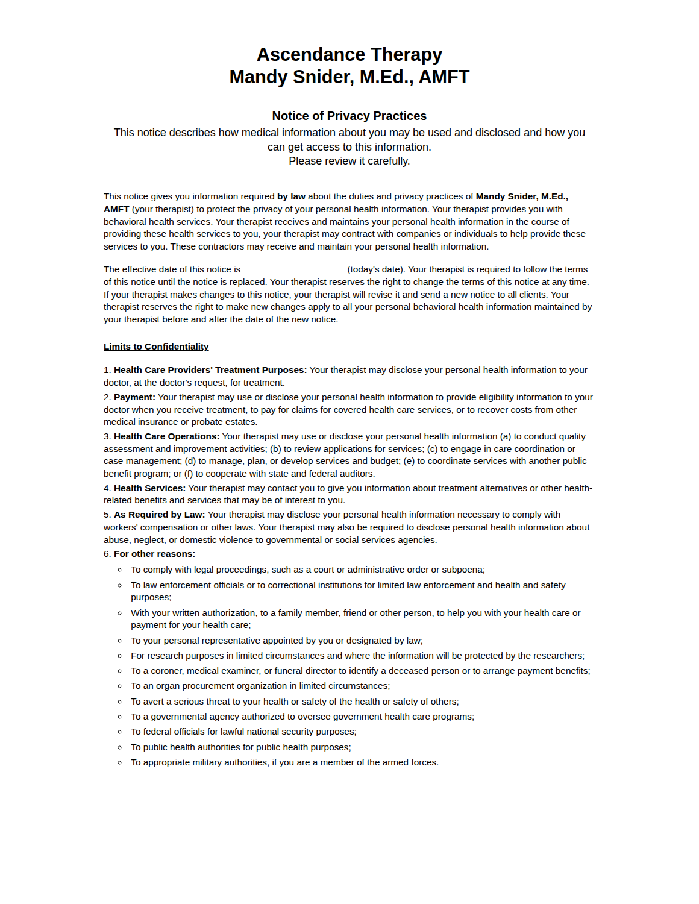Ascendance Therapy
Mandy Snider, M.Ed., AMFT
Notice of Privacy Practices
This notice describes how medical information about you may be used and disclosed and how you can get access to this information. Please review it carefully.
This notice gives you information required by law about the duties and privacy practices of Mandy Snider, M.Ed., AMFT (your therapist) to protect the privacy of your personal health information. Your therapist provides you with behavioral health services. Your therapist receives and maintains your personal health information in the course of providing these health services to you, your therapist may contract with companies or individuals to help provide these services to you. These contractors may receive and maintain your personal health information.
The effective date of this notice is (today's date). Your therapist is required to follow the terms of this notice until the notice is replaced. Your therapist reserves the right to change the terms of this notice at any time. If your therapist makes changes to this notice, your therapist will revise it and send a new notice to all clients. Your therapist reserves the right to make new changes apply to all your personal behavioral health information maintained by your therapist before and after the date of the new notice.
Limits to Confidentiality
1. Health Care Providers' Treatment Purposes: Your therapist may disclose your personal health information to your doctor, at the doctor's request, for treatment.
2. Payment: Your therapist may use or disclose your personal health information to provide eligibility information to your doctor when you receive treatment, to pay for claims for covered health care services, or to recover costs from other medical insurance or probate estates.
3. Health Care Operations: Your therapist may use or disclose your personal health information (a) to conduct quality assessment and improvement activities; (b) to review applications for services; (c) to engage in care coordination or case management; (d) to manage, plan, or develop services and budget; (e) to coordinate services with another public benefit program; or (f) to cooperate with state and federal auditors.
4. Health Services: Your therapist may contact you to give you information about treatment alternatives or other health-related benefits and services that may be of interest to you.
5. As Required by Law: Your therapist may disclose your personal health information necessary to comply with workers' compensation or other laws. Your therapist may also be required to disclose personal health information about abuse, neglect, or domestic violence to governmental or social services agencies.
6. For other reasons:
To comply with legal proceedings, such as a court or administrative order or subpoena;
To law enforcement officials or to correctional institutions for limited law enforcement and health and safety purposes;
With your written authorization, to a family member, friend or other person, to help you with your health care or payment for your health care;
To your personal representative appointed by you or designated by law;
For research purposes in limited circumstances and where the information will be protected by the researchers;
To a coroner, medical examiner, or funeral director to identify a deceased person or to arrange payment benefits;
To an organ procurement organization in limited circumstances;
To avert a serious threat to your health or safety of the health or safety of others;
To a governmental agency authorized to oversee government health care programs;
To federal officials for lawful national security purposes;
To public health authorities for public health purposes;
To appropriate military authorities, if you are a member of the armed forces.